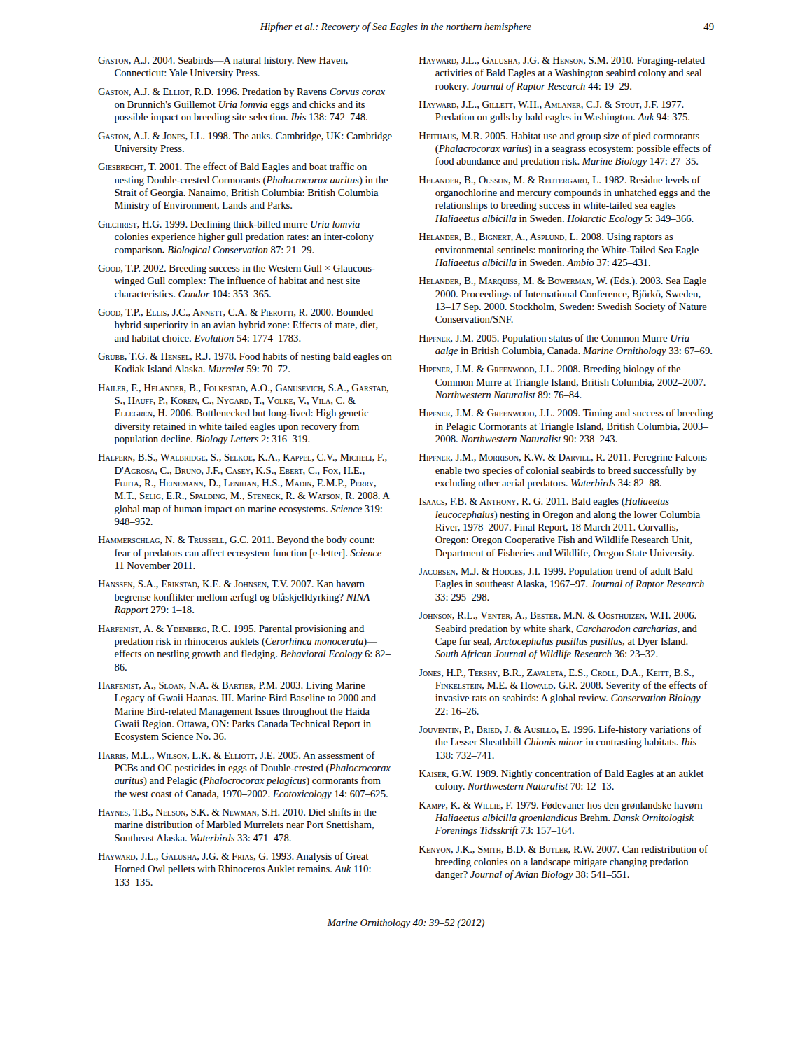Hipfner et al.: Recovery of Sea Eagles in the northern hemisphere 49
Gaston, A.J. 2004. Seabirds—A natural history. New Haven, Connecticut: Yale University Press.
Gaston, A.J. & Elliot, R.D. 1996. Predation by Ravens Corvus corax on Brunnich's Guillemot Uria lomvia eggs and chicks and its possible impact on breeding site selection. Ibis 138: 742–748.
Gaston, A.J. & Jones, I.L. 1998. The auks. Cambridge, UK: Cambridge University Press.
Giesbrecht, T. 2001. The effect of Bald Eagles and boat traffic on nesting Double-crested Cormorants (Phalocrocorax auritus) in the Strait of Georgia. Nanaimo, British Columbia: British Columbia Ministry of Environment, Lands and Parks.
Gilchrist, H.G. 1999. Declining thick-billed murre Uria lomvia colonies experience higher gull predation rates: an inter-colony comparison. Biological Conservation 87: 21–29.
Good, T.P. 2002. Breeding success in the Western Gull × Glaucous-winged Gull complex: The influence of habitat and nest site characteristics. Condor 104: 353–365.
Good, T.P., Ellis, J.C., Annett, C.A. & Pierotti, R. 2000. Bounded hybrid superiority in an avian hybrid zone: Effects of mate, diet, and habitat choice. Evolution 54: 1774–1783.
Grubb, T.G. & Hensel, R.J. 1978. Food habits of nesting bald eagles on Kodiak Island Alaska. Murrelet 59: 70–72.
Hailer, F., Helander, B., Folkestad, A.O., Ganusevich, S.A., Garstad, S., Hauff, P., Koren, C., Nygard, T., Volke, V., Vila, C. & Ellegren, H. 2006. Bottlenecked but long-lived: High genetic diversity retained in white tailed eagles upon recovery from population decline. Biology Letters 2: 316–319.
Halpern, B.S., Walbridge, S., Selkoe, K.A., Kappel, C.V., Micheli, F., D'Agrosa, C., Bruno, J.F., Casey, K.S., Ebert, C., Fox, H.E., Fujita, R., Heinemann, D., Lenihan, H.S., Madin, E.M.P., Perry, M.T., Selig, E.R., Spalding, M., Steneck, R. & Watson, R. 2008. A global map of human impact on marine ecosystems. Science 319: 948–952.
Hammerschlag, N. & Trussell, G.C. 2011. Beyond the body count: fear of predators can affect ecosystem function [e-letter]. Science 11 November 2011.
Hanssen, S.A., Erikstad, K.E. & Johnsen, T.V. 2007. Kan havørn begrense konflikter mellom ærfugl og blåskjelldyrking? NINA Rapport 279: 1–18.
Harfenist, A. & Ydenberg, R.C. 1995. Parental provisioning and predation risk in rhinoceros auklets (Cerorhinca monocerata)—effects on nestling growth and fledging. Behavioral Ecology 6: 82–86.
Harfenist, A., Sloan, N.A. & Bartier, P.M. 2003. Living Marine Legacy of Gwaii Haanas. III. Marine Bird Baseline to 2000 and Marine Bird-related Management Issues throughout the Haida Gwaii Region. Ottawa, ON: Parks Canada Technical Report in Ecosystem Science No. 36.
Harris, M.L., Wilson, L.K. & Elliott, J.E. 2005. An assessment of PCBs and OC pesticides in eggs of Double-crested (Phalocrocorax auritus) and Pelagic (Phalocrocorax pelagicus) cormorants from the west coast of Canada, 1970–2002. Ecotoxicology 14: 607–625.
Haynes, T.B., Nelson, S.K. & Newman, S.H. 2010. Diel shifts in the marine distribution of Marbled Murrelets near Port Snettisham, Southeast Alaska. Waterbirds 33: 471–478.
Hayward, J.L., Galusha, J.G. & Frias, G. 1993. Analysis of Great Horned Owl pellets with Rhinoceros Auklet remains. Auk 110: 133–135.
Hayward, J.L., Galusha, J.G. & Henson, S.M. 2010. Foraging-related activities of Bald Eagles at a Washington seabird colony and seal rookery. Journal of Raptor Research 44: 19–29.
Hayward, J.L., Gillett, W.H., Amlaner, C.J. & Stout, J.F. 1977. Predation on gulls by bald eagles in Washington. Auk 94: 375.
Heithaus, M.R. 2005. Habitat use and group size of pied cormorants (Phalacrocorax varius) in a seagrass ecosystem: possible effects of food abundance and predation risk. Marine Biology 147: 27–35.
Helander, B., Olsson, M. & Reutergard, L. 1982. Residue levels of organochlorine and mercury compounds in unhatched eggs and the relationships to breeding success in white-tailed sea eagles Haliaeetus albicilla in Sweden. Holarctic Ecology 5: 349–366.
Helander, B., Bignert, A., Asplund, L. 2008. Using raptors as environmental sentinels: monitoring the White-Tailed Sea Eagle Haliaeetus albicilla in Sweden. Ambio 37: 425–431.
Helander, B., Marquiss, M. & Bowerman, W. (Eds.). 2003. Sea Eagle 2000. Proceedings of International Conference, Björkö, Sweden, 13–17 Sep. 2000. Stockholm, Sweden: Swedish Society of Nature Conservation/SNF.
Hipfner, J.M. 2005. Population status of the Common Murre Uria aalge in British Columbia, Canada. Marine Ornithology 33: 67–69.
Hipfner, J.M. & Greenwood, J.L. 2008. Breeding biology of the Common Murre at Triangle Island, British Columbia, 2002–2007. Northwestern Naturalist 89: 76–84.
Hipfner, J.M. & Greenwood, J.L. 2009. Timing and success of breeding in Pelagic Cormorants at Triangle Island, British Columbia, 2003–2008. Northwestern Naturalist 90: 238–243.
Hipfner, J.M., Morrison, K.W. & Darvill, R. 2011. Peregrine Falcons enable two species of colonial seabirds to breed successfully by excluding other aerial predators. Waterbirds 34: 82–88.
Isaacs, F.B. & Anthony, R. G. 2011. Bald eagles (Haliaeetus leucocephalus) nesting in Oregon and along the lower Columbia River, 1978–2007. Final Report, 18 March 2011. Corvallis, Oregon: Oregon Cooperative Fish and Wildlife Research Unit, Department of Fisheries and Wildlife, Oregon State University.
Jacobsen, M.J. & Hodges, J.I. 1999. Population trend of adult Bald Eagles in southeast Alaska, 1967–97. Journal of Raptor Research 33: 295–298.
Johnson, R.L., Venter, A., Bester, M.N. & Oosthuizen, W.H. 2006. Seabird predation by white shark, Carcharodon carcharias, and Cape fur seal, Arctocephalus pusillus pusillus, at Dyer Island. South African Journal of Wildlife Research 36: 23–32.
Jones, H.P., Tershy, B.R., Zavaleta, E.S., Croll, D.A., Keitt, B.S., Finkelstein, M.E. & Howald, G.R. 2008. Severity of the effects of invasive rats on seabirds: A global review. Conservation Biology 22: 16–26.
Jouventin, P., Bried, J. & Ausillo, E. 1996. Life-history variations of the Lesser Sheathbill Chionis minor in contrasting habitats. Ibis 138: 732–741.
Kaiser, G.W. 1989. Nightly concentration of Bald Eagles at an auklet colony. Northwestern Naturalist 70: 12–13.
Kampp, K. & Willie, F. 1979. Fødevaner hos den grønlandske havørn Haliaeetus albicilla groenlandicus Brehm. Dansk Ornitologisk Forenings Tidsskrift 73: 157–164.
Kenyon, J.K., Smith, B.D. & Butler, R.W. 2007. Can redistribution of breeding colonies on a landscape mitigate changing predation danger? Journal of Avian Biology 38: 541–551.
Marine Ornithology 40: 39–52 (2012)